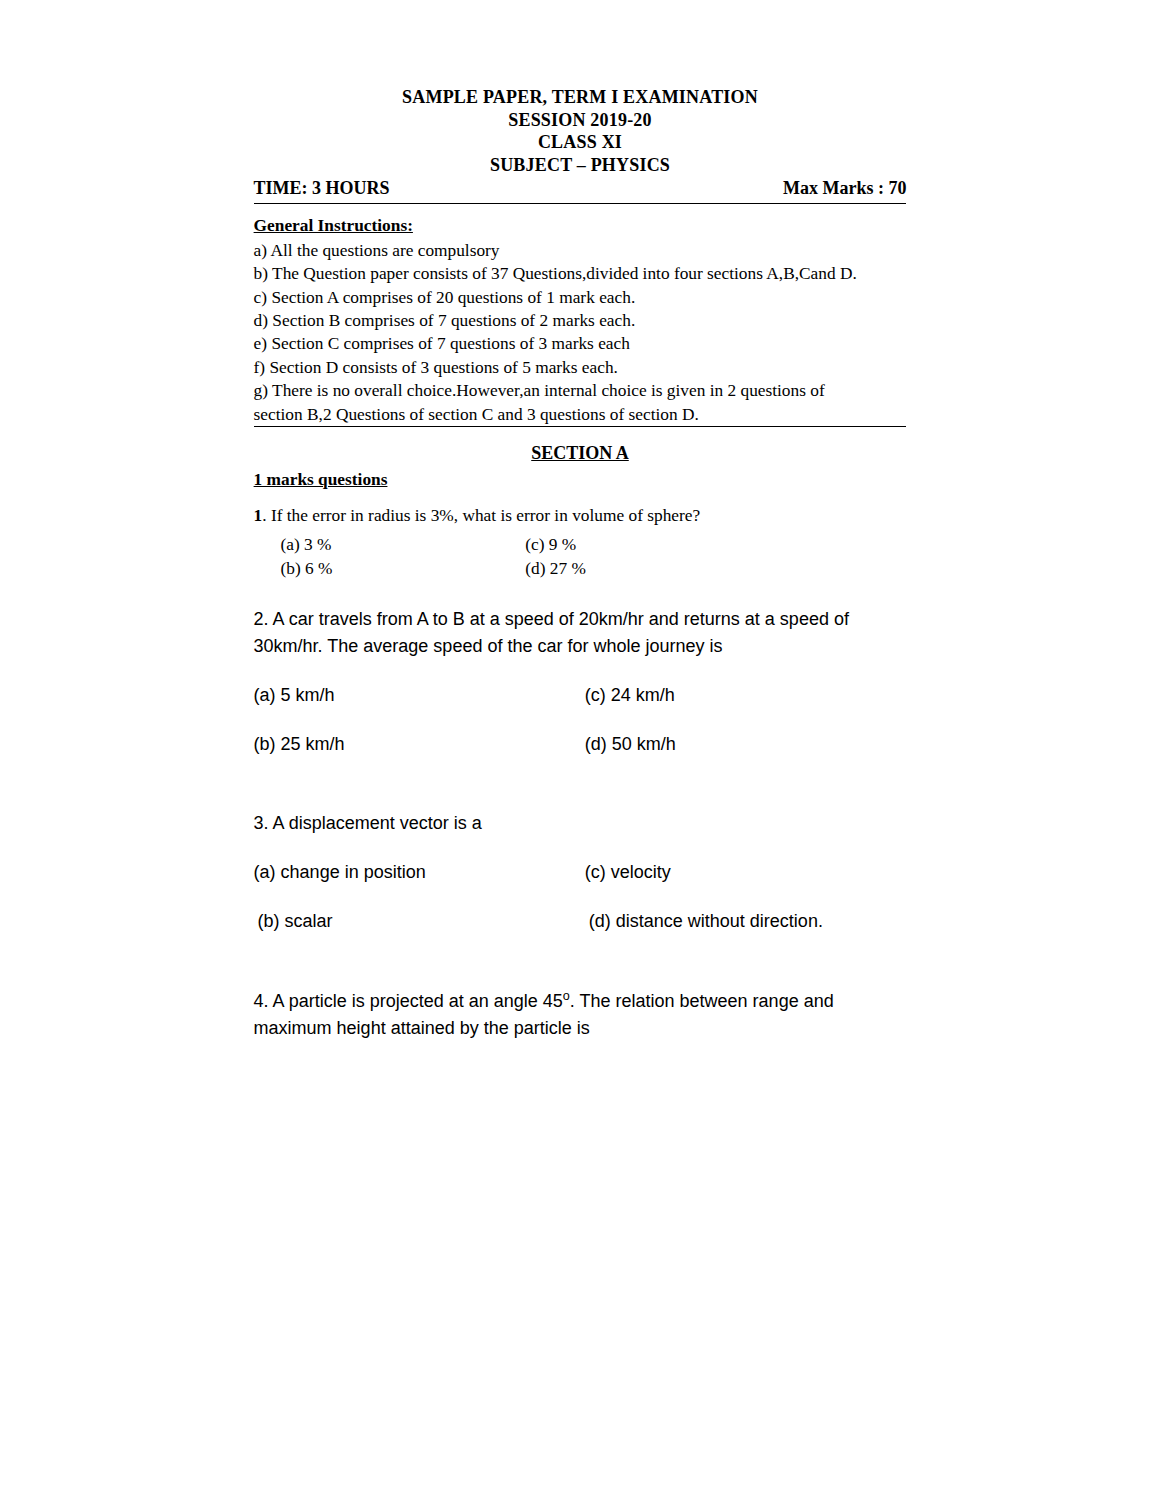SAMPLE PAPER, TERM I EXAMINATION
SESSION 2019-20
CLASS XI
SUBJECT – PHYSICS
TIME: 3 HOURS Max Marks : 70
General Instructions:
a) All the questions are compulsory
b) The Question paper consists of 37 Questions,divided into four sections A,B,Cand D.
c) Section A comprises of 20 questions of 1 mark each.
d) Section B comprises of 7 questions of 2 marks each.
e) Section C comprises of 7 questions of 3 marks each
f) Section D consists of 3 questions of 5 marks each.
g) There is no overall choice.However,an internal choice is given in 2 questions of
section B,2 Questions of section C and 3 questions of section D.
SECTION A
1 marks questions
1. If the error in radius is 3%, what is error in volume of sphere?
(a) 3 %
(c) 9 %
(b) 6 %
(d) 27 %
2. A car travels from A to B at a speed of 20km/hr and returns at a speed of 30km/hr. The average speed of the car for whole journey is
(a) 5 km/h
(c) 24 km/h
(b) 25 km/h
(d) 50 km/h
3. A displacement vector is a
(a) change in position
(c) velocity
(b) scalar
(d) distance without direction.
4. A particle is projected at an angle 45o. The relation between range and maximum height attained by the particle is